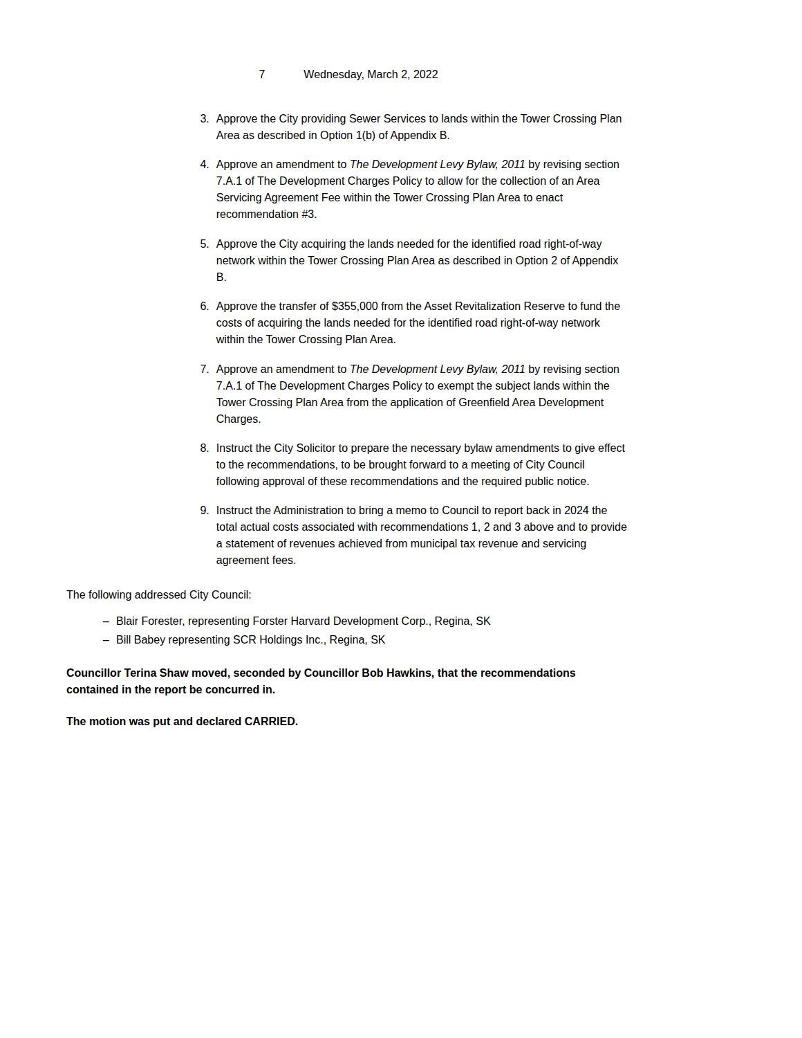7 Wednesday, March 2, 2022
Approve the City providing Sewer Services to lands within the Tower Crossing Plan Area as described in Option 1(b) of Appendix B.
Approve an amendment to The Development Levy Bylaw, 2011 by revising section 7.A.1 of The Development Charges Policy to allow for the collection of an Area Servicing Agreement Fee within the Tower Crossing Plan Area to enact recommendation #3.
Approve the City acquiring the lands needed for the identified road right-of-way network within the Tower Crossing Plan Area as described in Option 2 of Appendix B.
Approve the transfer of $355,000 from the Asset Revitalization Reserve to fund the costs of acquiring the lands needed for the identified road right-of-way network within the Tower Crossing Plan Area.
Approve an amendment to The Development Levy Bylaw, 2011 by revising section 7.A.1 of The Development Charges Policy to exempt the subject lands within the Tower Crossing Plan Area from the application of Greenfield Area Development Charges.
Instruct the City Solicitor to prepare the necessary bylaw amendments to give effect to the recommendations, to be brought forward to a meeting of City Council following approval of these recommendations and the required public notice.
Instruct the Administration to bring a memo to Council to report back in 2024 the total actual costs associated with recommendations 1, 2 and 3 above and to provide a statement of revenues achieved from municipal tax revenue and servicing agreement fees.
The following addressed City Council:
Blair Forester, representing Forster Harvard Development Corp., Regina, SK
Bill Babey representing SCR Holdings Inc., Regina, SK
Councillor Terina Shaw moved, seconded by Councillor Bob Hawkins, that the recommendations contained in the report be concurred in.
The motion was put and declared CARRIED.